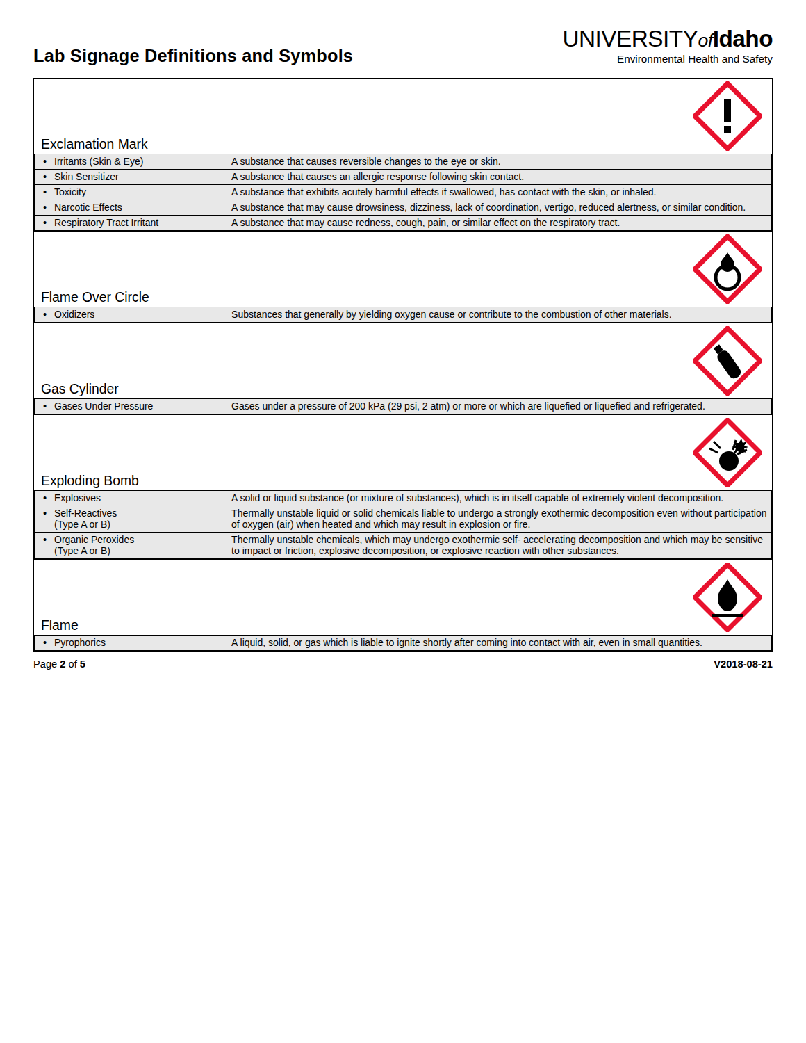UNIVERSITY of Idaho
Environmental Health and Safety
Lab Signage Definitions and Symbols
| Exclamation Mark / Irritants (Skin & Eye) / A substance that causes reversible changes to the eye or skin. / / Skin Sensitizer / A substance that causes an allergic response following skin contact. / / Toxicity / A substance that exhibits acutely harmful effects if swallowed, has contact with the skin, or inhaled. / / Narcotic Effects / A substance that may cause drowsiness, dizziness, lack of coordination, vertigo, reduced alertness, or similar condition. / / Respiratory Tract Irritant / A substance that may cause redness, cough, pain, or similar effect on the respiratory tract. / |
| Flame Over Circle / Oxidizers / Substances that generally by yielding oxygen cause or contribute to the combustion of other materials. / |
| Gas Cylinder / Gases Under Pressure / Gases under a pressure of 200 kPa (29 psi, 2 atm) or more or which are liquefied or liquefied and refrigerated. / |
| Exploding Bomb / Explosives / A solid or liquid substance (or mixture of substances), which is in itself capable of extremely violent decomposition. / / Self-Reactives (Type A or B) / Thermally unstable liquid or solid chemicals liable to undergo a strongly exothermic decomposition even without participation of oxygen (air) when heated and which may result in explosion or fire. / / Organic Peroxides (Type A or B) / Thermally unstable chemicals, which may undergo exothermic self- accelerating decomposition and which may be sensitive to impact or friction, explosive decomposition, or explosive reaction with other substances. / |
| Flame / Pyrophorics / A liquid, solid, or gas which is liable to ignite shortly after coming into contact with air, even in small quantities. / |
Page 2 of 5 V2018-08-21